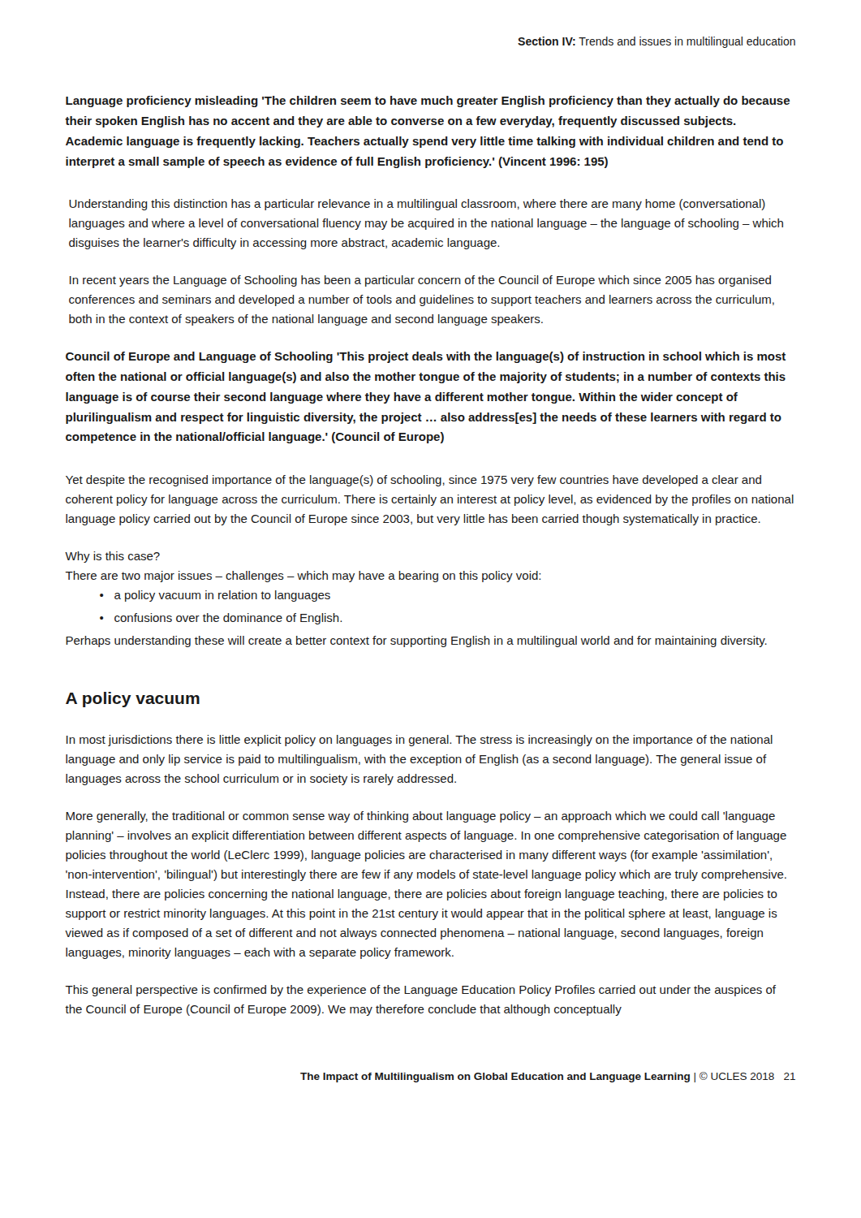Section IV: Trends and issues in multilingual education
Language proficiency misleading 'The children seem to have much greater English proficiency than they actually do because their spoken English has no accent and they are able to converse on a few everyday, frequently discussed subjects. Academic language is frequently lacking. Teachers actually spend very little time talking with individual children and tend to interpret a small sample of speech as evidence of full English proficiency.' (Vincent 1996: 195)
Understanding this distinction has a particular relevance in a multilingual classroom, where there are many home (conversational) languages and where a level of conversational fluency may be acquired in the national language – the language of schooling – which disguises the learner's difficulty in accessing more abstract, academic language.
In recent years the Language of Schooling has been a particular concern of the Council of Europe which since 2005 has organised conferences and seminars and developed a number of tools and guidelines to support teachers and learners across the curriculum, both in the context of speakers of the national language and second language speakers.
Council of Europe and Language of Schooling 'This project deals with the language(s) of instruction in school which is most often the national or official language(s) and also the mother tongue of the majority of students; in a number of contexts this language is of course their second language where they have a different mother tongue. Within the wider concept of plurilingualism and respect for linguistic diversity, the project … also address[es] the needs of these learners with regard to competence in the national/official language.' (Council of Europe)
Yet despite the recognised importance of the language(s) of schooling, since 1975 very few countries have developed a clear and coherent policy for language across the curriculum. There is certainly an interest at policy level, as evidenced by the profiles on national language policy carried out by the Council of Europe since 2003, but very little has been carried though systematically in practice.
Why is this case?
There are two major issues – challenges – which may have a bearing on this policy void:
a policy vacuum in relation to languages
confusions over the dominance of English.
Perhaps understanding these will create a better context for supporting English in a multilingual world and for maintaining diversity.
A policy vacuum
In most jurisdictions there is little explicit policy on languages in general. The stress is increasingly on the importance of the national language and only lip service is paid to multilingualism, with the exception of English (as a second language). The general issue of languages across the school curriculum or in society is rarely addressed.
More generally, the traditional or common sense way of thinking about language policy – an approach which we could call 'language planning' – involves an explicit differentiation between different aspects of language. In one comprehensive categorisation of language policies throughout the world (LeClerc 1999), language policies are characterised in many different ways (for example 'assimilation', 'non-intervention', 'bilingual') but interestingly there are few if any models of state-level language policy which are truly comprehensive. Instead, there are policies concerning the national language, there are policies about foreign language teaching, there are policies to support or restrict minority languages. At this point in the 21st century it would appear that in the political sphere at least, language is viewed as if composed of a set of different and not always connected phenomena – national language, second languages, foreign languages, minority languages – each with a separate policy framework.
This general perspective is confirmed by the experience of the Language Education Policy Profiles carried out under the auspices of the Council of Europe (Council of Europe 2009). We may therefore conclude that although conceptually
The Impact of Multilingualism on Global Education and Language Learning | © UCLES 2018 21